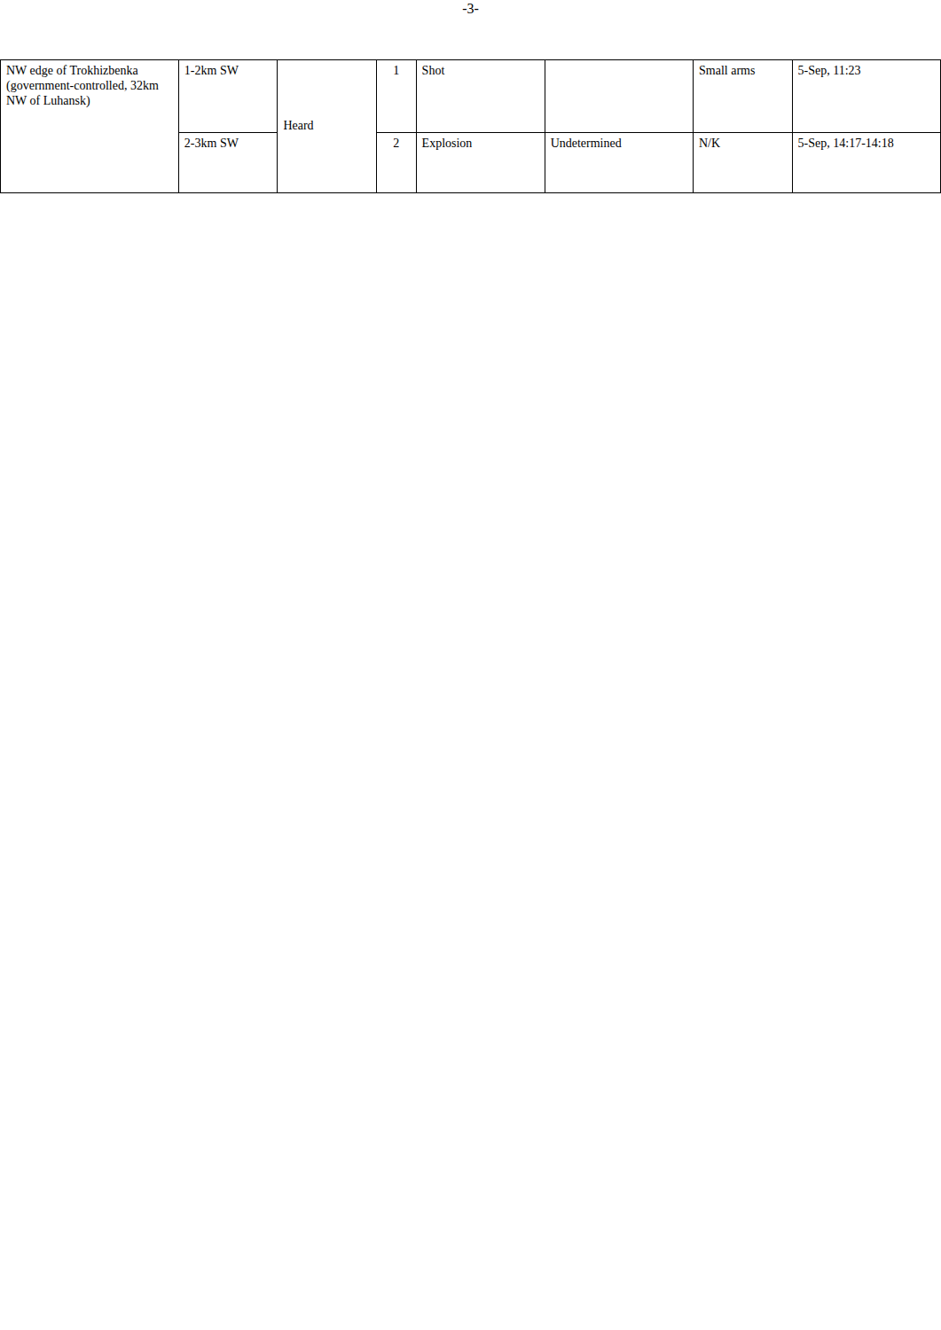-3-
| NW edge of Trokhizbenka (government-controlled, 32km NW of Luhansk) | 1-2km SW | Heard | 1 | Shot | | Small arms | 5-Sep, 11:23 |
| 2-3km SW | 2 | Explosion | Undetermined | N/K | 5-Sep, 14:17-14:18 |